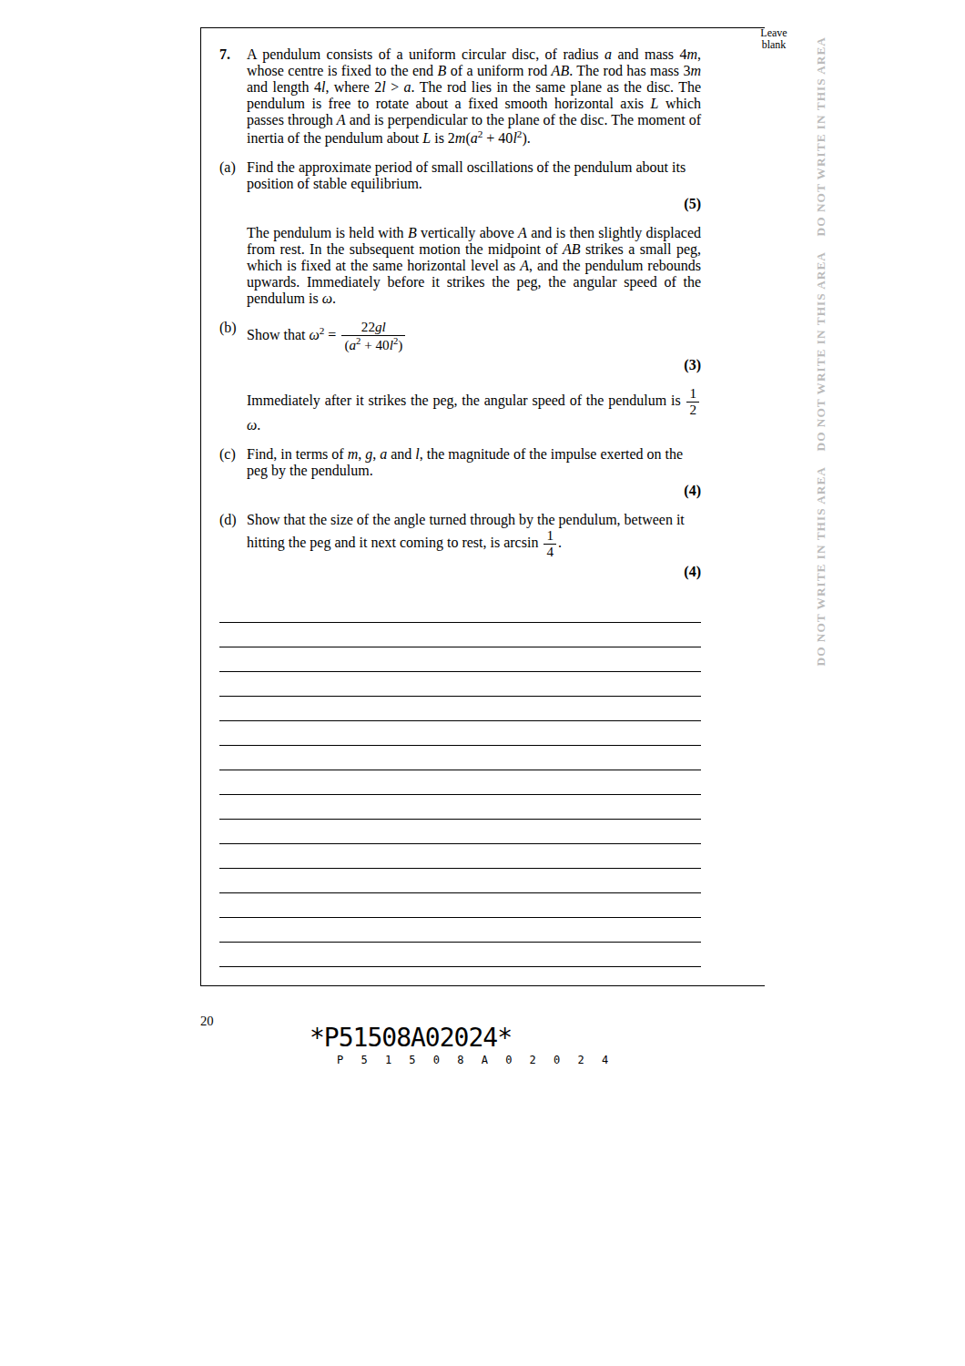Leave
blank
7.
A pendulum consists of a uniform circular disc, of radius a and mass 4m, whose centre is fixed to the end B of a uniform rod AB. The rod has mass 3m and length 4l, where 2l > a. The rod lies in the same plane as the disc. The pendulum is free to rotate about a fixed smooth horizontal axis L which passes through A and is perpendicular to the plane of the disc. The moment of inertia of the pendulum about L is 2m(a2 + 40l2).
(a) Find the approximate period of small oscillations of the pendulum about its position of stable equilibrium.
(5)
The pendulum is held with B vertically above A and is then slightly displaced from rest. In the subsequent motion the midpoint of AB strikes a small peg, which is fixed at the same horizontal level as A, and the pendulum rebounds upwards. Immediately before it strikes the peg, the angular speed of the pendulum is ω.
(b) Show that ω2 = 22gl (a2 + 40l2)
(3)
Immediately after it strikes the peg, the angular speed of the pendulum is 12 ω.
(c) Find, in terms of m, g, a and l, the magnitude of the impulse exerted on the peg by the pendulum.
(4)
(d) Show that the size of the angle turned through by the pendulum, between it hitting the peg and it next coming to rest, is arcsin 14.
(4)
20
*P51508A02024*
P 5 1 5 0 8 A 0 2 0 2 4
DO NOT WRITE IN THIS AREA DO NOT WRITE IN THIS AREA DO NOT WRITE IN THIS AREA